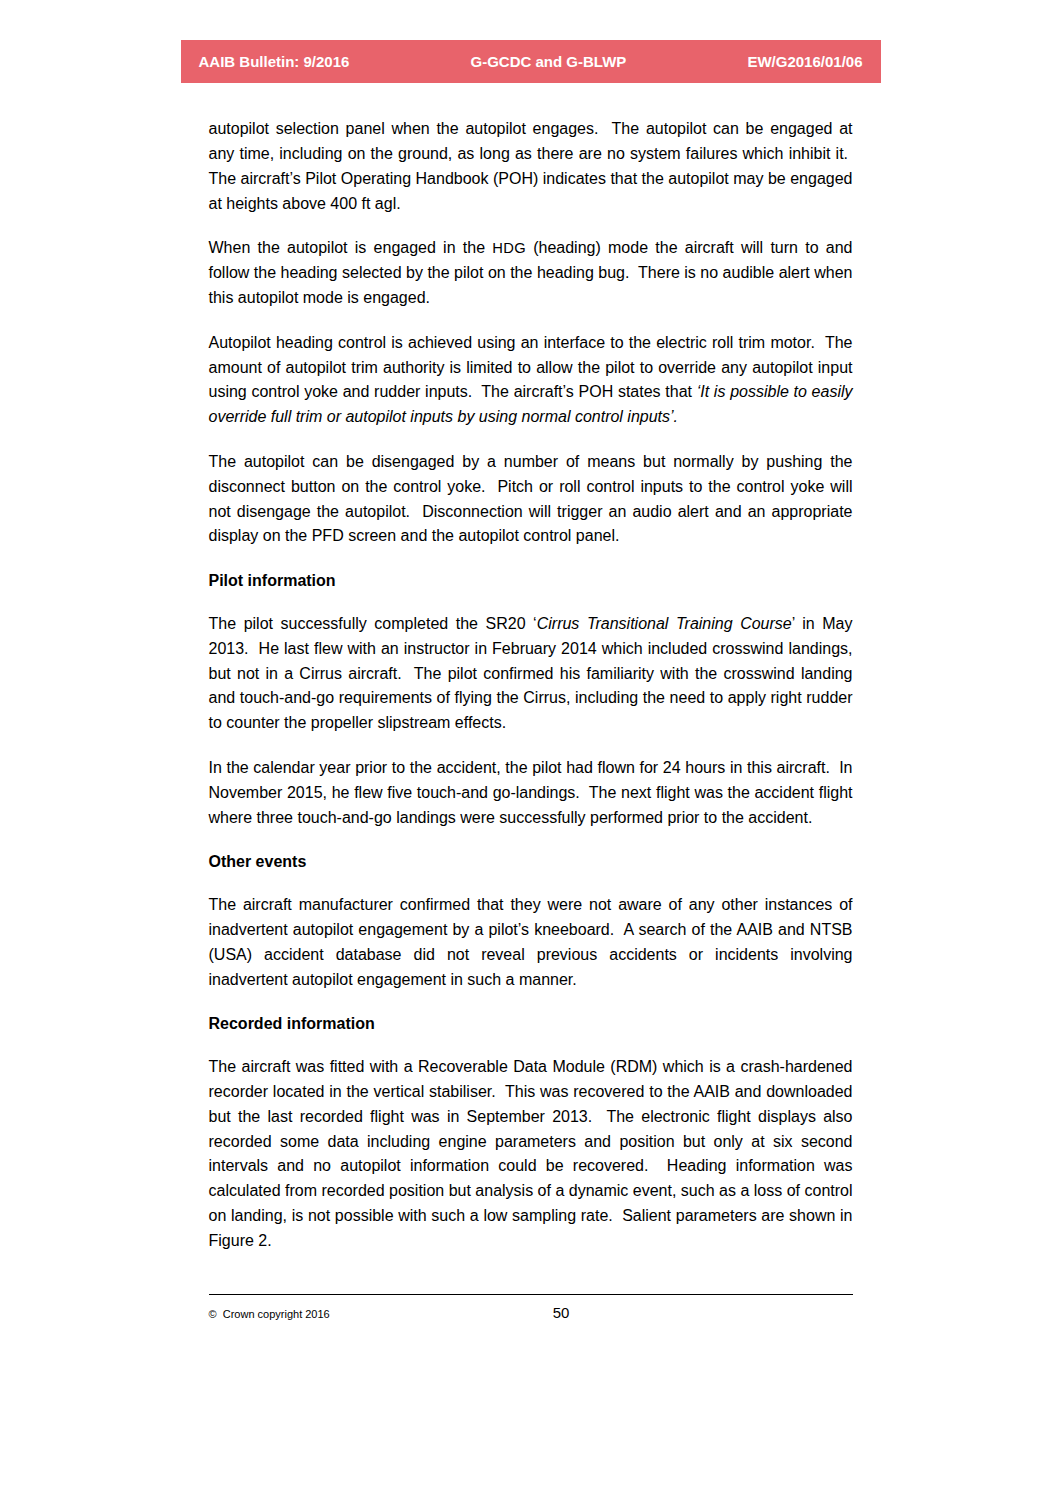AAIB Bulletin: 9/2016 G-GCDC and G-BLWP EW/G2016/01/06
autopilot selection panel when the autopilot engages. The autopilot can be engaged at any time, including on the ground, as long as there are no system failures which inhibit it. The aircraft’s Pilot Operating Handbook (POH) indicates that the autopilot may be engaged at heights above 400 ft agl.
When the autopilot is engaged in the HDG (heading) mode the aircraft will turn to and follow the heading selected by the pilot on the heading bug. There is no audible alert when this autopilot mode is engaged.
Autopilot heading control is achieved using an interface to the electric roll trim motor. The amount of autopilot trim authority is limited to allow the pilot to override any autopilot input using control yoke and rudder inputs. The aircraft’s POH states that ‘It is possible to easily override full trim or autopilot inputs by using normal control inputs’.
The autopilot can be disengaged by a number of means but normally by pushing the disconnect button on the control yoke. Pitch or roll control inputs to the control yoke will not disengage the autopilot. Disconnection will trigger an audio alert and an appropriate display on the PFD screen and the autopilot control panel.
Pilot information
The pilot successfully completed the SR20 ‘Cirrus Transitional Training Course’ in May 2013. He last flew with an instructor in February 2014 which included crosswind landings, but not in a Cirrus aircraft. The pilot confirmed his familiarity with the crosswind landing and touch-and-go requirements of flying the Cirrus, including the need to apply right rudder to counter the propeller slipstream effects.
In the calendar year prior to the accident, the pilot had flown for 24 hours in this aircraft. In November 2015, he flew five touch-and go-landings. The next flight was the accident flight where three touch-and-go landings were successfully performed prior to the accident.
Other events
The aircraft manufacturer confirmed that they were not aware of any other instances of inadvertent autopilot engagement by a pilot’s kneeboard. A search of the AAIB and NTSB (USA) accident database did not reveal previous accidents or incidents involving inadvertent autopilot engagement in such a manner.
Recorded information
The aircraft was fitted with a Recoverable Data Module (RDM) which is a crash-hardened recorder located in the vertical stabiliser. This was recovered to the AAIB and downloaded but the last recorded flight was in September 2013. The electronic flight displays also recorded some data including engine parameters and position but only at six second intervals and no autopilot information could be recovered. Heading information was calculated from recorded position but analysis of a dynamic event, such as a loss of control on landing, is not possible with such a low sampling rate. Salient parameters are shown in Figure 2.
© Crown copyright 2016 50